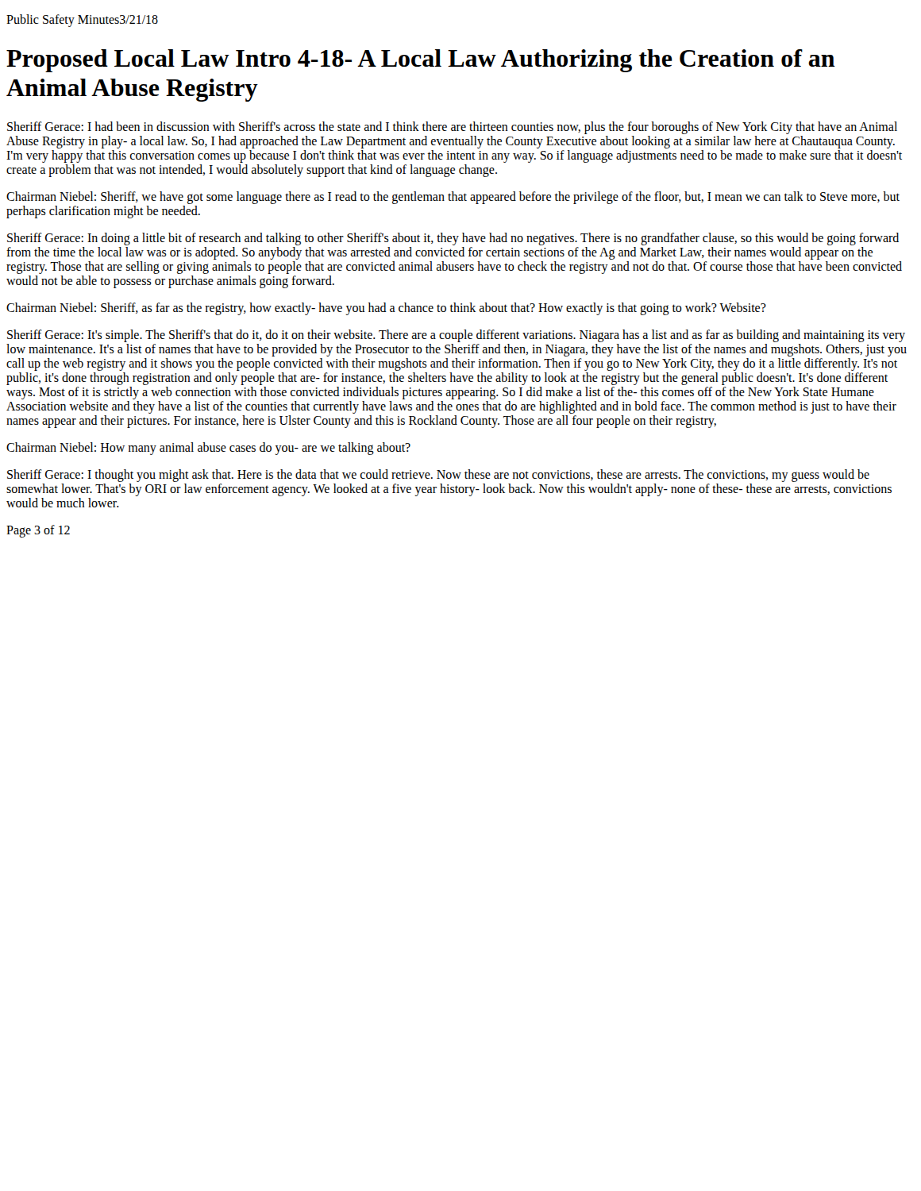Public Safety Minutes3/21/18
Proposed Local Law Intro 4-18- A Local Law Authorizing the Creation of an Animal Abuse Registry
Sheriff Gerace: I had been in discussion with Sheriff's across the state and I think there are thirteen counties now, plus the four boroughs of New York City that have an Animal Abuse Registry in play- a local law. So, I had approached the Law Department and eventually the County Executive about looking at a similar law here at Chautauqua County. I'm very happy that this conversation comes up because I don't think that was ever the intent in any way. So if language adjustments need to be made to make sure that it doesn't create a problem that was not intended, I would absolutely support that kind of language change.
Chairman Niebel: Sheriff, we have got some language there as I read to the gentleman that appeared before the privilege of the floor, but, I mean we can talk to Steve more, but perhaps clarification might be needed.
Sheriff Gerace: In doing a little bit of research and talking to other Sheriff's about it, they have had no negatives. There is no grandfather clause, so this would be going forward from the time the local law was or is adopted. So anybody that was arrested and convicted for certain sections of the Ag and Market Law, their names would appear on the registry. Those that are selling or giving animals to people that are convicted animal abusers have to check the registry and not do that. Of course those that have been convicted would not be able to possess or purchase animals going forward.
Chairman Niebel: Sheriff, as far as the registry, how exactly- have you had a chance to think about that? How exactly is that going to work? Website?
Sheriff Gerace: It's simple. The Sheriff's that do it, do it on their website. There are a couple different variations. Niagara has a list and as far as building and maintaining its very low maintenance. It's a list of names that have to be provided by the Prosecutor to the Sheriff and then, in Niagara, they have the list of the names and mugshots. Others, just you call up the web registry and it shows you the people convicted with their mugshots and their information. Then if you go to New York City, they do it a little differently. It's not public, it's done through registration and only people that are- for instance, the shelters have the ability to look at the registry but the general public doesn't. It's done different ways. Most of it is strictly a web connection with those convicted individuals pictures appearing. So I did make a list of the- this comes off of the New York State Humane Association website and they have a list of the counties that currently have laws and the ones that do are highlighted and in bold face. The common method is just to have their names appear and their pictures. For instance, here is Ulster County and this is Rockland County. Those are all four people on their registry,
Chairman Niebel: How many animal abuse cases do you- are we talking about?
Sheriff Gerace: I thought you might ask that. Here is the data that we could retrieve. Now these are not convictions, these are arrests. The convictions, my guess would be somewhat lower. That's by ORI or law enforcement agency. We looked at a five year history- look back. Now this wouldn't apply- none of these- these are arrests, convictions would be much lower.
Page 3 of 12